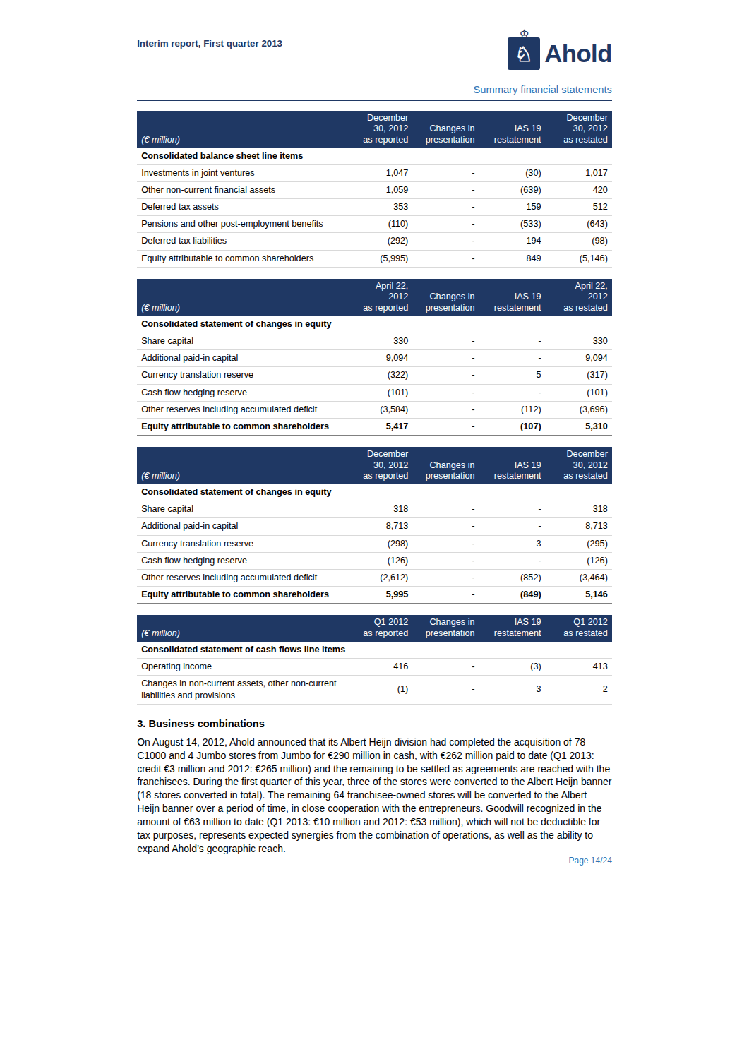Interim report, First quarter 2013
♘
Ahold
Summary financial statements
| (€ million) | December 30, 2012 as reported | Changes in presentation | IAS 19 restatement | December 30, 2012 as restated |
| --- | --- | --- | --- | --- |
| Consolidated balance sheet line items |
| Investments in joint ventures | 1,047 | - | (30) | 1,017 |
| Other non-current financial assets | 1,059 | - | (639) | 420 |
| Deferred tax assets | 353 | - | 159 | 512 |
| Pensions and other post-employment benefits | (110) | - | (533) | (643) |
| Deferred tax liabilities | (292) | - | 194 | (98) |
| Equity attributable to common shareholders | (5,995) | - | 849 | (5,146) |
| (€ million) | April 22, 2012 as reported | Changes in presentation | IAS 19 restatement | April 22, 2012 as restated |
| --- | --- | --- | --- | --- |
| Consolidated statement of changes in equity |
| Share capital | 330 | - | - | 330 |
| Additional paid-in capital | 9,094 | - | - | 9,094 |
| Currency translation reserve | (322) | - | 5 | (317) |
| Cash flow hedging reserve | (101) | - | - | (101) |
| Other reserves including accumulated deficit | (3,584) | - | (112) | (3,696) |
| Equity attributable to common shareholders | 5,417 | - | (107) | 5,310 |
| (€ million) | December 30, 2012 as reported | Changes in presentation | IAS 19 restatement | December 30, 2012 as restated |
| --- | --- | --- | --- | --- |
| Consolidated statement of changes in equity |
| Share capital | 318 | - | - | 318 |
| Additional paid-in capital | 8,713 | - | - | 8,713 |
| Currency translation reserve | (298) | - | 3 | (295) |
| Cash flow hedging reserve | (126) | - | - | (126) |
| Other reserves including accumulated deficit | (2,612) | - | (852) | (3,464) |
| Equity attributable to common shareholders | 5,995 | - | (849) | 5,146 |
| (€ million) | Q1 2012 as reported | Changes in presentation | IAS 19 restatement | Q1 2012 as restated |
| --- | --- | --- | --- | --- |
| Consolidated statement of cash flows line items |
| Operating income | 416 | - | (3) | 413 |
| Changes in non-current assets, other non-current liabilities and provisions | (1) | - | 3 | 2 |
3. Business combinations
On August 14, 2012, Ahold announced that its Albert Heijn division had completed the acquisition of 78 C1000 and 4 Jumbo stores from Jumbo for €290 million in cash, with €262 million paid to date (Q1 2013: credit €3 million and 2012: €265 million) and the remaining to be settled as agreements are reached with the franchisees. During the first quarter of this year, three of the stores were converted to the Albert Heijn banner (18 stores converted in total). The remaining 64 franchisee-owned stores will be converted to the Albert Heijn banner over a period of time, in close cooperation with the entrepreneurs. Goodwill recognized in the amount of €63 million to date (Q1 2013: €10 million and 2012: €53 million), which will not be deductible for tax purposes, represents expected synergies from the combination of operations, as well as the ability to expand Ahold’s geographic reach.
Page 14/24